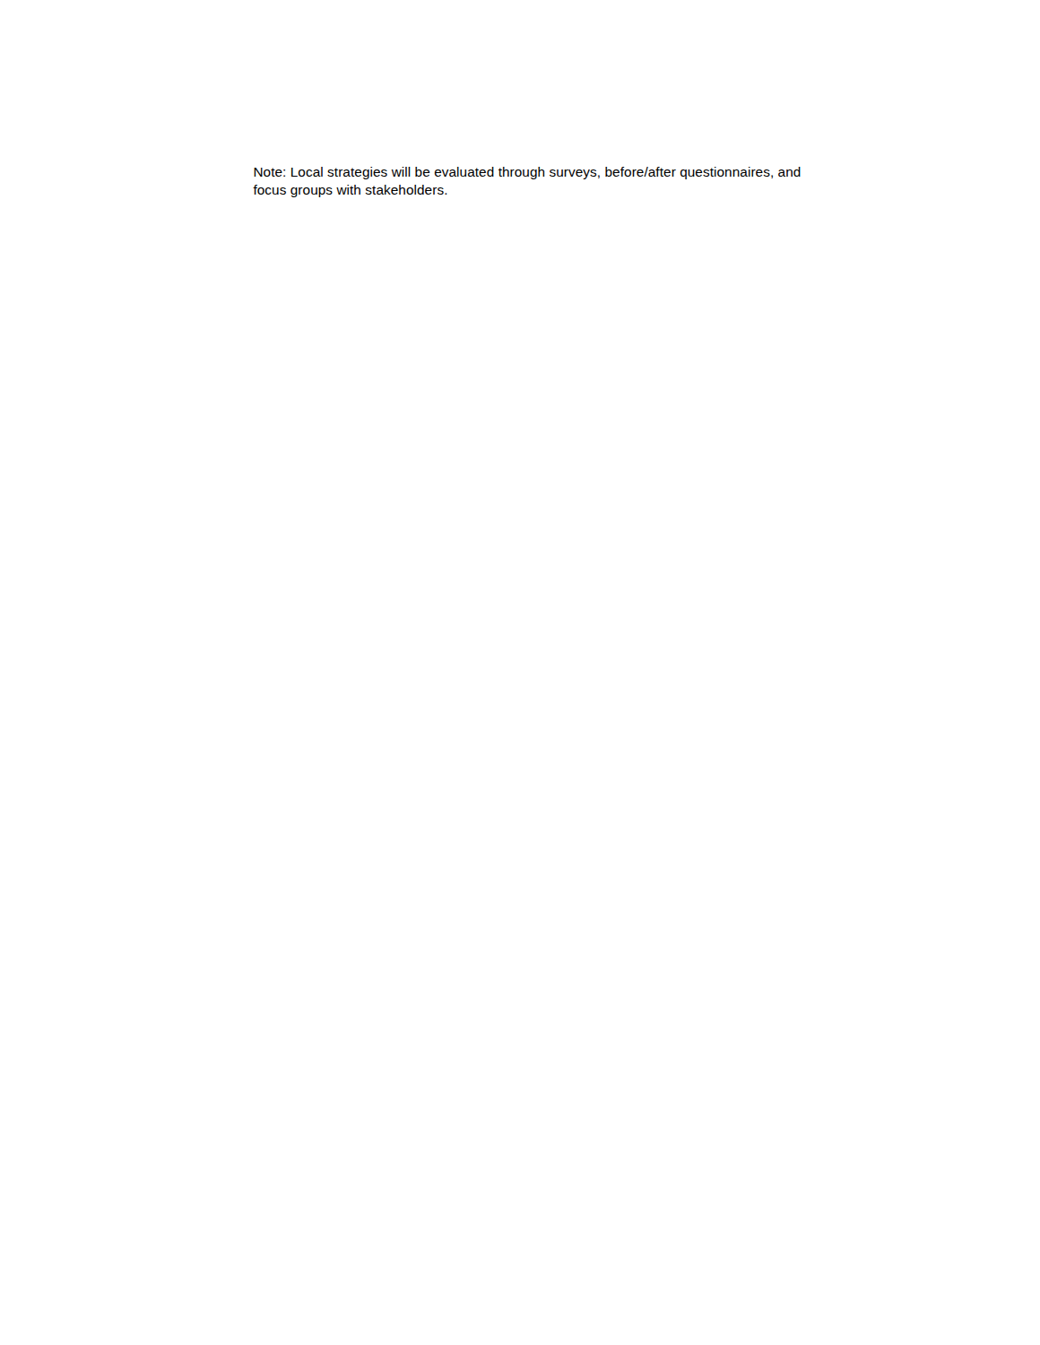Note: Local strategies will be evaluated through surveys, before/after questionnaires, and focus groups with stakeholders.